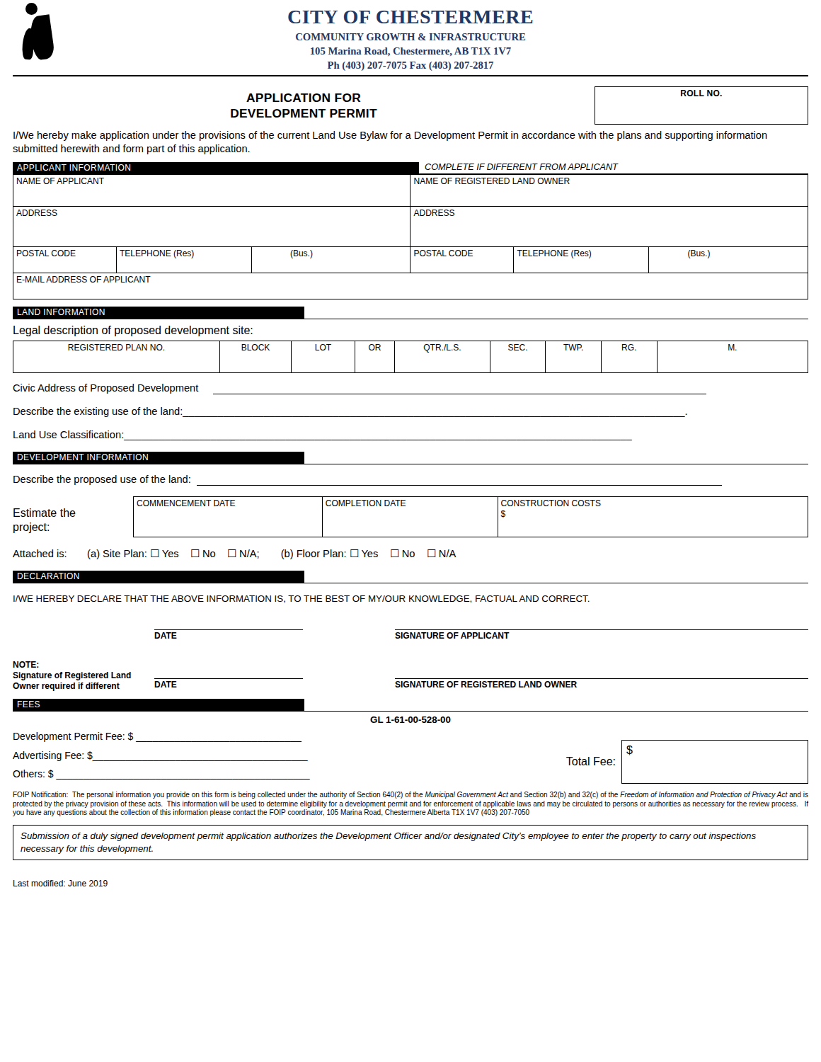CITY OF CHESTERMERE
COMMUNITY GROWTH & INFRASTRUCTURE
105 Marina Road, Chestermere, AB T1X 1V7
Ph (403) 207-7075 Fax (403) 207-2817
APPLICATION FOR
DEVELOPMENT PERMIT
ROLL NO.
I/We hereby make application under the provisions of the current Land Use Bylaw for a Development Permit in accordance with the plans and supporting information submitted herewith and form part of this application.
APPLICANT INFORMATION
COMPLETE IF DIFFERENT FROM APPLICANT
| NAME OF APPLICANT | NAME OF REGISTERED LAND OWNER |
| ADDRESS | ADDRESS |
| POSTAL CODE | TELEPHONE (Res) | (Bus.) | POSTAL CODE | TELEPHONE (Res) | (Bus.) |
| E-MAIL ADDRESS OF APPLICANT |
LAND INFORMATION
Legal description of proposed development site:
| REGISTERED PLAN NO. | BLOCK | LOT | OR | QTR./L.S. | SEC. | TWP. | RG. | M. |
Civic Address of Proposed Development
Describe the existing use of the land:_______________________________________________________________________________________.
Land Use Classification:________________________________________________________________________________________
DEVELOPMENT INFORMATION
Describe the proposed use of the land:
Estimate the
project:
| COMMENCEMENT DATE | COMPLETION DATE | CONSTRUCTION COSTS $ |
Attached is: (a) Site Plan: ☐ Yes ☐ No ☐ N/A; (b) Floor Plan: ☐ Yes ☐ No ☐ N/A
DECLARATION
I/WE HEREBY DECLARE THAT THE ABOVE INFORMATION IS, TO THE BEST OF MY/OUR KNOWLEDGE, FACTUAL AND CORRECT.
DATE
SIGNATURE OF APPLICANT
NOTE:
Signature of Registered Land
Owner required if different
DATE
SIGNATURE OF REGISTERED LAND OWNER
FEES
GL 1-61-00-528-00
Development Permit Fee: $ ______________________________
Advertising Fee: $_______________________________________
Others: $ ______________________________________________
Total Fee:
$
FOIP Notification: The personal information you provide on this form is being collected under the authority of Section 640(2) of the Municipal Government Act and Section 32(b) and 32(c) of the Freedom of Information and Protection of Privacy Act and is protected by the privacy provision of these acts. This information will be used to determine eligibility for a development permit and for enforcement of applicable laws and may be circulated to persons or authorities as necessary for the review process. If you have any questions about the collection of this information please contact the FOIP coordinator, 105 Marina Road, Chestermere Alberta T1X 1V7 (403) 207-7050
Submission of a duly signed development permit application authorizes the Development Officer and/or designated City’s employee to enter the property to carry out inspections necessary for this development.
Last modified: June 2019